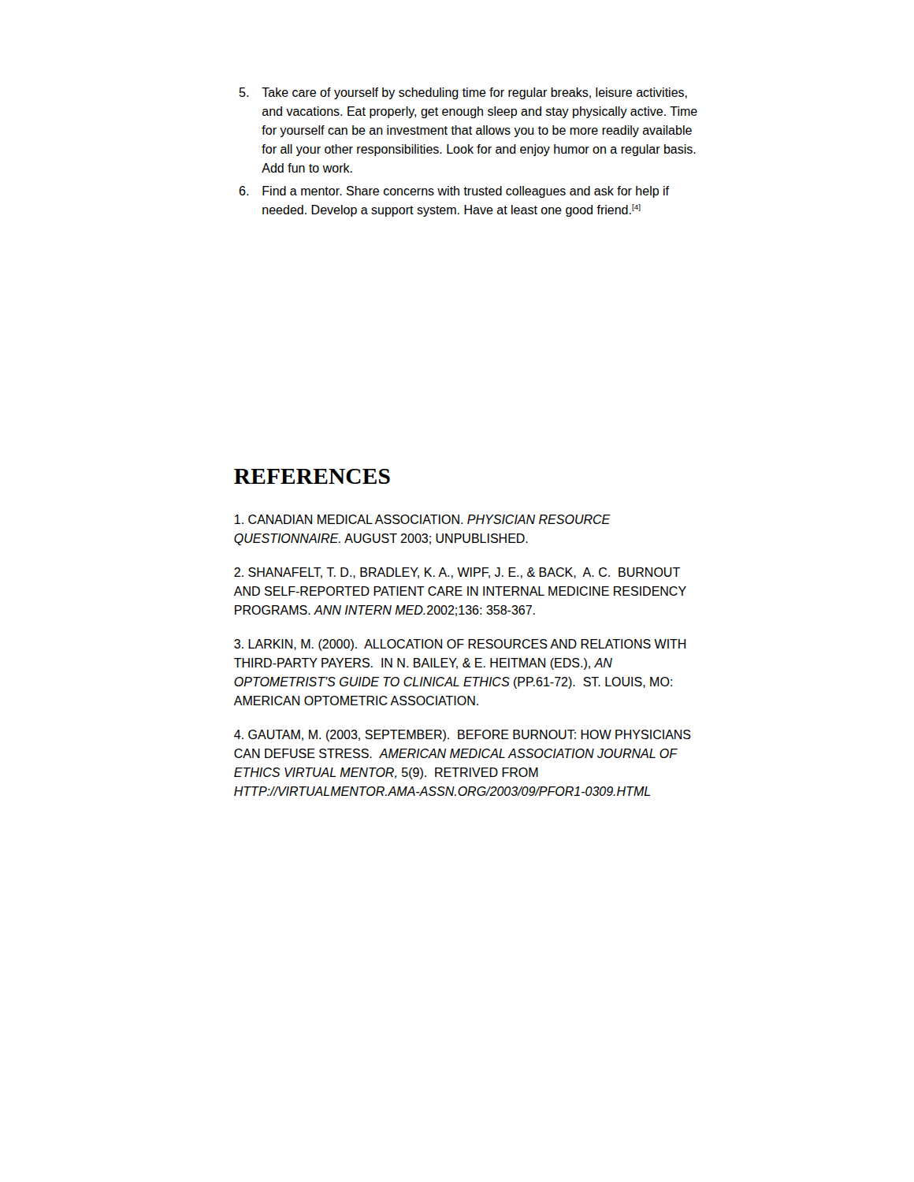Take care of yourself by scheduling time for regular breaks, leisure activities, and vacations. Eat properly, get enough sleep and stay physically active. Time for yourself can be an investment that allows you to be more readily available for all your other responsibilities. Look for and enjoy humor on a regular basis. Add fun to work.
Find a mentor. Share concerns with trusted colleagues and ask for help if needed. Develop a support system. Have at least one good friend.[4]
REFERENCES
1. Canadian Medical Association. Physician Resource Questionnaire. August 2003; unpublished.
2. Shanafelt, T. D., Bradley, K. A., Wipf, J. E., & Back, A. C. Burnout and self-reported patient care in internal medicine residency programs. Ann Intern Med. 2002;136: 358-367.
3. Larkin, M. (2000). Allocation of resources and relations with third-party payers. In N. Bailey, & E. Heitman (Eds.), An optometrist's guide to clinical ethics (pp.61-72). St. Louis, MO: American Optometric Association.
4. Gautam, M. (2003, September). Before burnout: How physicians can defuse stress. American Medical Association Journal of Ethics Virtual Mentor, 5(9). Retrived from http://virtualmentor.ama-assn.org/2003/09/pfor1-0309.html